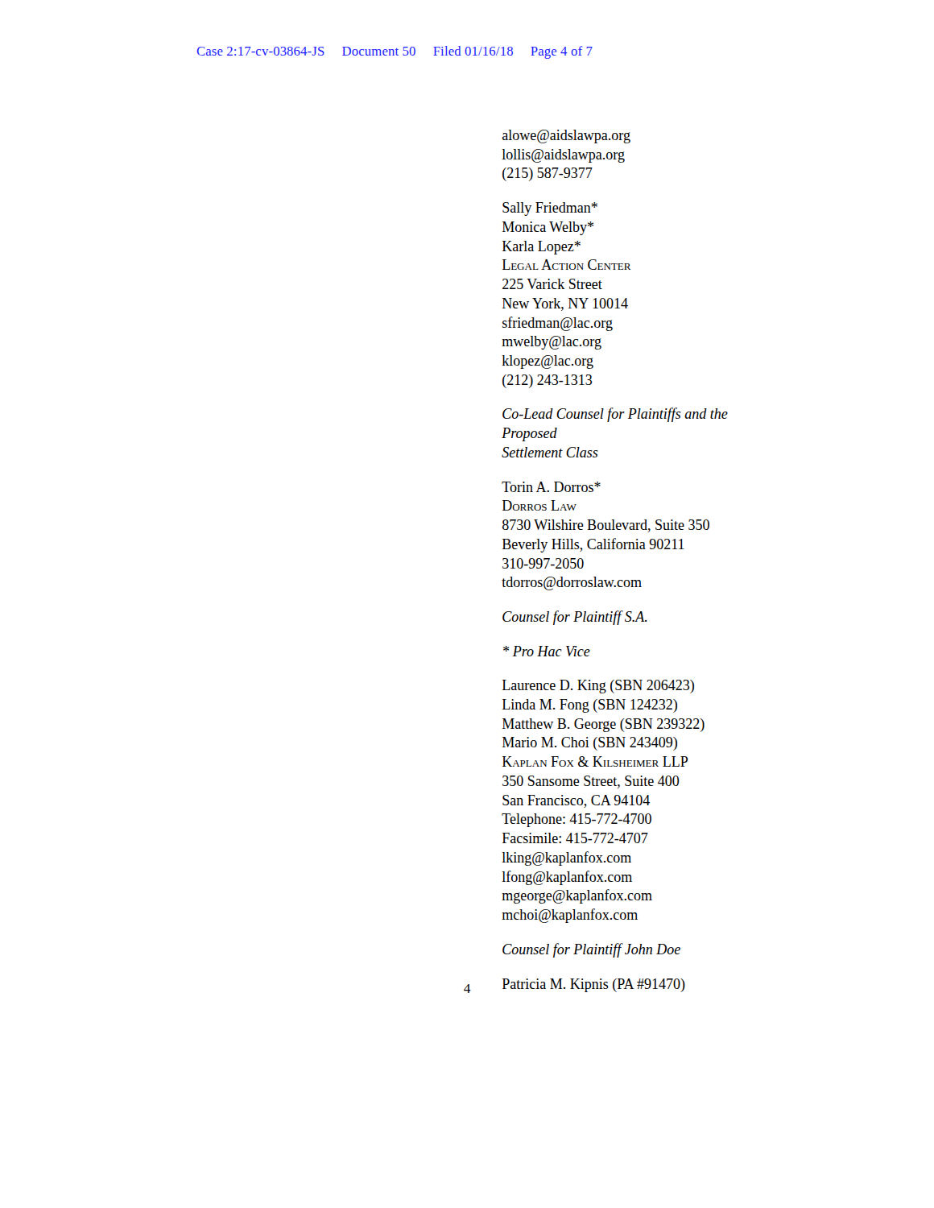Case 2:17-cv-03864-JS Document 50 Filed 01/16/18 Page 4 of 7
alowe@aidslawpa.org
lollis@aidslawpa.org
(215) 587-9377
Sally Friedman*
Monica Welby*
Karla Lopez*
Legal Action Center
225 Varick Street
New York, NY 10014
sfriedman@lac.org
mwelby@lac.org
klopez@lac.org
(212) 243-1313
Co-Lead Counsel for Plaintiffs and the Proposed
Settlement Class
Torin A. Dorros*
Dorros Law
8730 Wilshire Boulevard, Suite 350
Beverly Hills, California 90211
310-997-2050
tdorros@dorroslaw.com
Counsel for Plaintiff S.A.
* Pro Hac Vice
Laurence D. King (SBN 206423)
Linda M. Fong (SBN 124232)
Matthew B. George (SBN 239322)
Mario M. Choi (SBN 243409)
Kaplan Fox & Kilsheimer LLP
350 Sansome Street, Suite 400
San Francisco, CA 94104
Telephone: 415-772-4700
Facsimile: 415-772-4707
lking@kaplanfox.com
lfong@kaplanfox.com
mgeorge@kaplanfox.com
mchoi@kaplanfox.com
Counsel for Plaintiff John Doe
Patricia M. Kipnis (PA #91470)
4